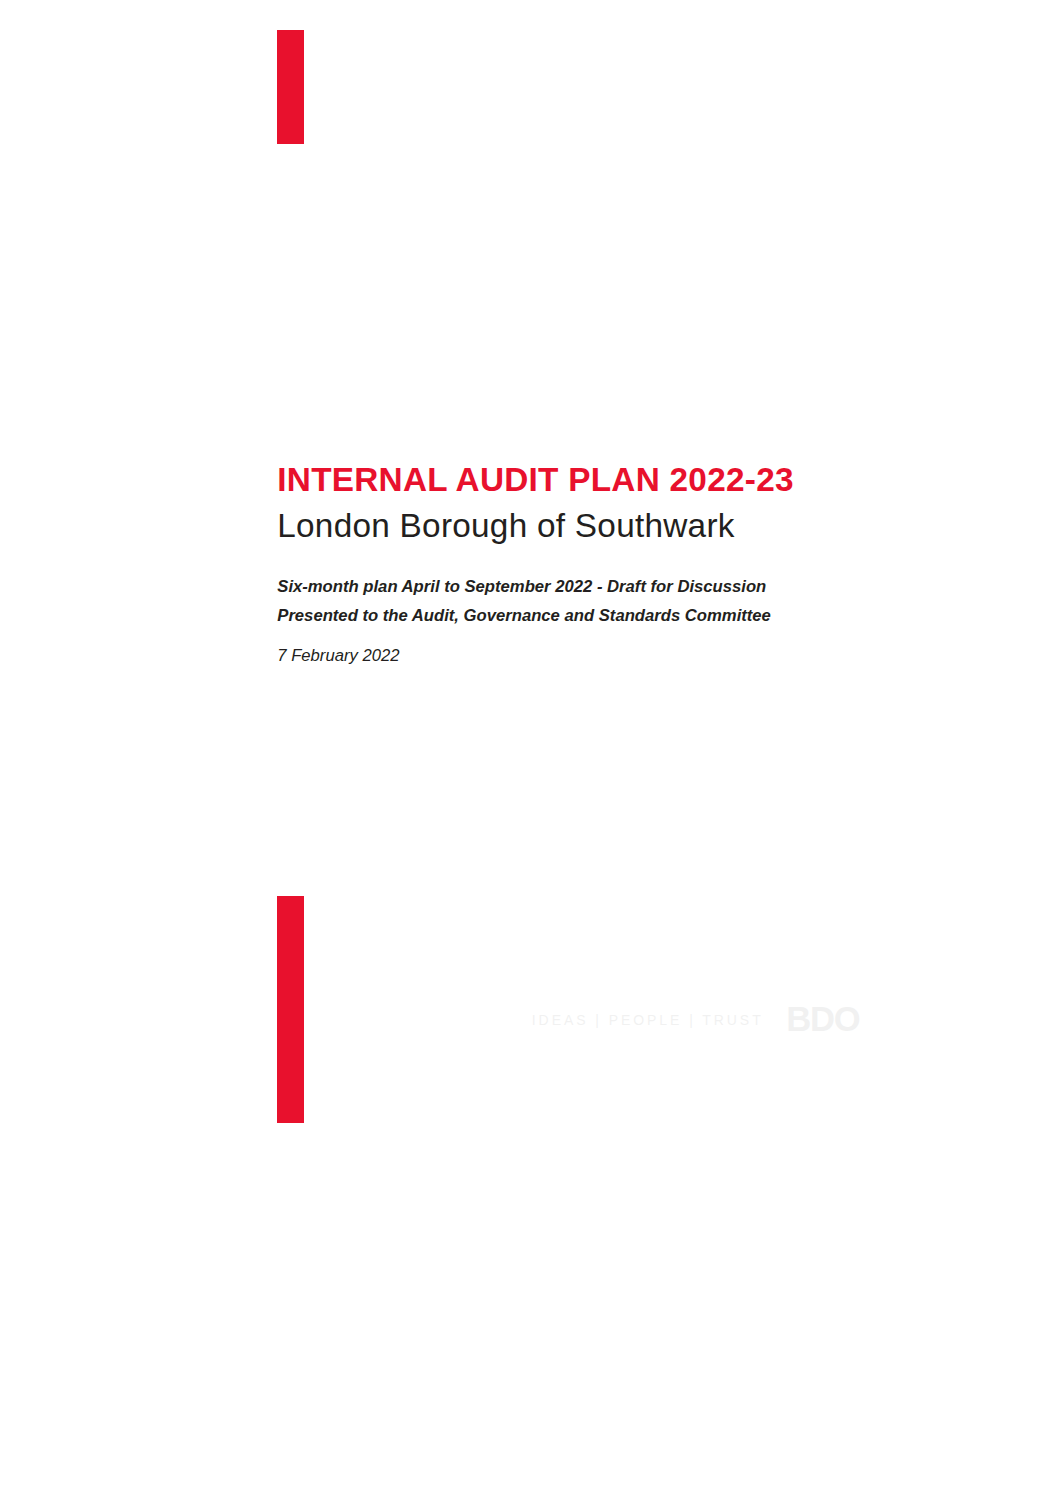INTERNAL AUDIT PLAN 2022-23
London Borough of Southwark
Six-month plan April to September 2022 - Draft for Discussion
Presented to the Audit, Governance and Standards Committee
7 February 2022
IDEAS | PEOPLE | TRUST BDO